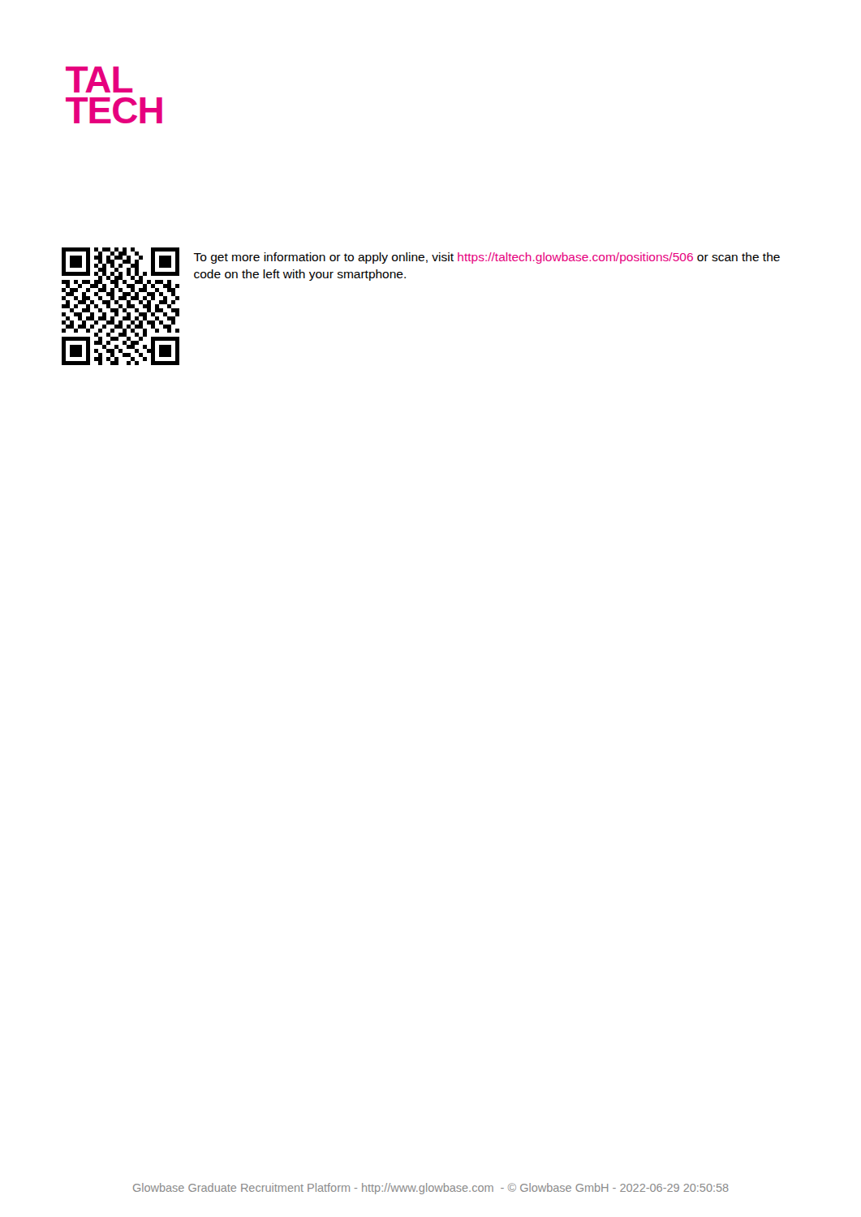TAL
TECH
To get more information or to apply online, visit https://taltech.glowbase.com/positions/506 or scan the the code on the left with your smartphone.
Glowbase Graduate Recruitment Platform - http://www.glowbase.com - © Glowbase GmbH - 2022-06-29 20:50:58